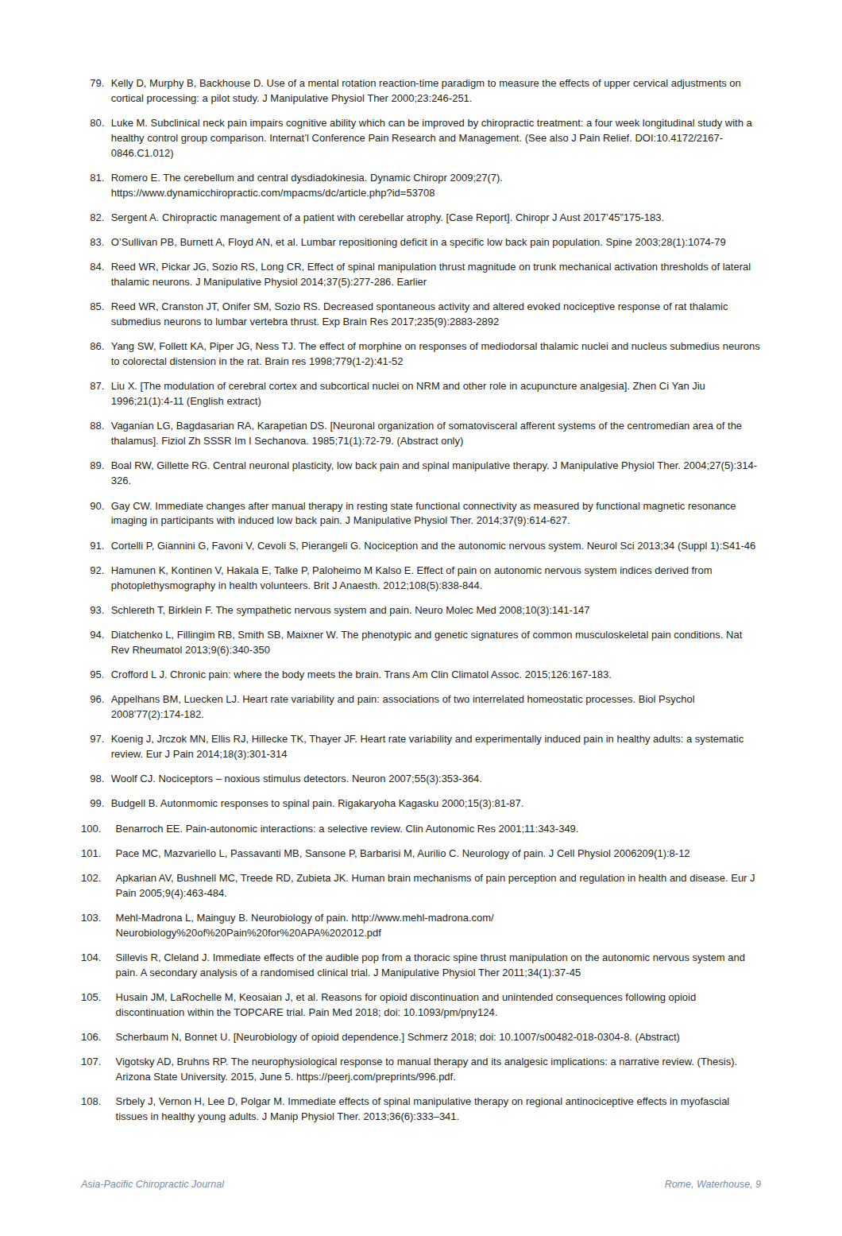79. Kelly D, Murphy B, Backhouse D. Use of a mental rotation reaction-time paradigm to measure the effects of upper cervical adjustments on cortical processing: a pilot study. J Manipulative Physiol Ther 2000;23:246-251.
80. Luke M. Subclinical neck pain impairs cognitive ability which can be improved by chiropractic treatment: a four week longitudinal study with a healthy control group comparison. Internat’l Conference Pain Research and Management. (See also J Pain Relief. DOI:10.4172/2167-0846.C1.012)
81. Romero E. The cerebellum and central dysdiadokinesia. Dynamic Chiropr 2009;27(7). https://www.dynamicchiropractic.com/mpacms/dc/article.php?id=53708
82. Sergent A. Chiropractic management of a patient with cerebellar atrophy. [Case Report]. Chiropr J Aust 2017’45”175-183.
83. O’Sullivan PB, Burnett A, Floyd AN, et al. Lumbar repositioning deficit in a specific low back pain population. Spine 2003;28(1):1074-79
84. Reed WR, Pickar JG, Sozio RS, Long CR, Effect of spinal manipulation thrust magnitude on trunk mechanical activation thresholds of lateral thalamic neurons. J Manipulative Physiol 2014;37(5):277-286. Earlier
85. Reed WR, Cranston JT, Onifer SM, Sozio RS. Decreased spontaneous activity and altered evoked nociceptive response of rat thalamic submedius neurons to lumbar vertebra thrust. Exp Brain Res 2017;235(9):2883-2892
86. Yang SW, Follett KA, Piper JG, Ness TJ. The effect of morphine on responses of mediodorsal thalamic nuclei and nucleus submedius neurons to colorectal distension in the rat. Brain res 1998;779(1-2):41-52
87. Liu X. [The modulation of cerebral cortex and subcortical nuclei on NRM and other role in acupuncture analgesia]. Zhen Ci Yan Jiu 1996;21(1):4-11 (English extract)
88. Vaganian LG, Bagdasarian RA, Karapetian DS. [Neuronal organization of somatovisceral afferent systems of the centromedian area of the thalamus]. Fiziol Zh SSSR Im I Sechanova. 1985;71(1):72-79. (Abstract only)
89. Boal RW, Gillette RG. Central neuronal plasticity, low back pain and spinal manipulative therapy. J Manipulative Physiol Ther. 2004;27(5):314-326.
90. Gay CW. Immediate changes after manual therapy in resting state functional connectivity as measured by functional magnetic resonance imaging in participants with induced low back pain. J Manipulative Physiol Ther. 2014;37(9):614-627.
91. Cortelli P, Giannini G, Favoni V, Cevoli S, Pierangeli G. Nociception and the autonomic nervous system. Neurol Sci 2013;34 (Suppl 1):S41-46
92. Hamunen K, Kontinen V, Hakala E, Talke P, Paloheimo M Kalso E. Effect of pain on autonomic nervous system indices derived from photoplethysmography in health volunteers. Brit J Anaesth. 2012;108(5):838-844.
93. Schlereth T, Birklein F. The sympathetic nervous system and pain. Neuro Molec Med 2008;10(3):141-147
94. Diatchenko L, Fillingim RB, Smith SB, Maixner W. The phenotypic and genetic signatures of common musculoskeletal pain conditions. Nat Rev Rheumatol 2013;9(6):340-350
95. Crofford L J. Chronic pain: where the body meets the brain. Trans Am Clin Climatol Assoc. 2015;126:167-183.
96. Appelhans BM, Luecken LJ. Heart rate variability and pain: associations of two interrelated homeostatic processes. Biol Psychol 2008’77(2):174-182.
97. Koenig J, Jrczok MN, Ellis RJ, Hillecke TK, Thayer JF. Heart rate variability and experimentally induced pain in healthy adults: a systematic review. Eur J Pain 2014;18(3):301-314
98. Woolf CJ. Nociceptors – noxious stimulus detectors. Neuron 2007;55(3):353-364.
99. Budgell B. Autonmomic responses to spinal pain. Rigakaryoha Kagasku 2000;15(3):81-87.
100. Benarroch EE. Pain-autonomic interactions: a selective review. Clin Autonomic Res 2001;11:343-349.
101. Pace MC, Mazvariello L, Passavanti MB, Sansone P, Barbarisi M, Aurilio C. Neurology of pain. J Cell Physiol 2006209(1):8-12
102. Apkarian AV, Bushnell MC, Treede RD, Zubieta JK. Human brain mechanisms of pain perception and regulation in health and disease. Eur J Pain 2005;9(4):463-484.
103. Mehl-Madrona L, Mainguy B. Neurobiology of pain. http://www.mehl-madrona.com/
Neurobiology%20of%20Pain%20for%20APA%202012.pdf
104. Sillevis R, Cleland J. Immediate effects of the audible pop from a thoracic spine thrust manipulation on the autonomic nervous system and pain. A secondary analysis of a randomised clinical trial. J Manipulative Physiol Ther 2011;34(1):37-45
105. Husain JM, LaRochelle M, Keosaian J, et al. Reasons for opioid discontinuation and unintended consequences following opioid discontinuation within the TOPCARE trial. Pain Med 2018; doi: 10.1093/pm/pny124.
106. Scherbaum N, Bonnet U. [Neurobiology of opioid dependence.] Schmerz 2018; doi: 10.1007/s00482-018-0304-8. (Abstract)
107. Vigotsky AD, Bruhns RP. The neurophysiological response to manual therapy and its analgesic implications: a narrative review. (Thesis). Arizona State University. 2015, June 5. https://peerj.com/preprints/996.pdf.
108. Srbely J, Vernon H, Lee D, Polgar M. Immediate effects of spinal manipulative therapy on regional antinociceptive effects in myofascial tissues in healthy young adults. J Manip Physiol Ther. 2013;36(6):333–341.
Asia-Pacific Chiropractic Journal
Rome, Waterhouse, 9